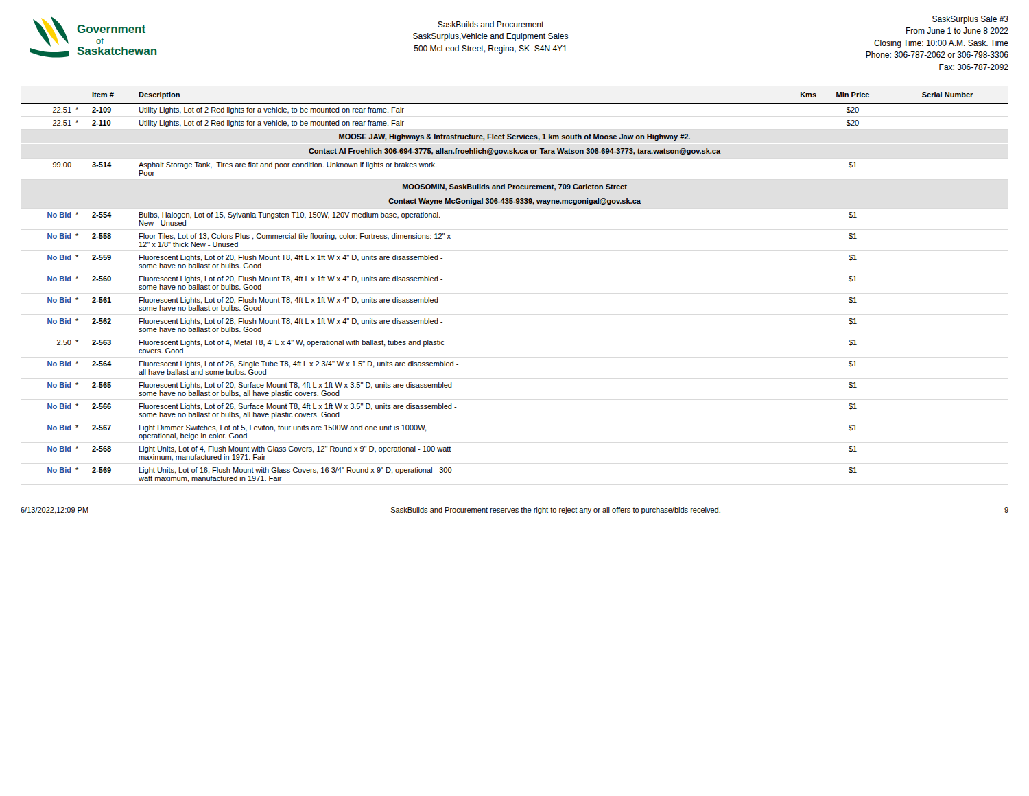Government of Saskatchewan
SaskBuilds and Procurement
SaskSurplus,Vehicle and Equipment Sales
500 McLeod Street, Regina, SK S4N 4Y1
SaskSurplus Sale #3
From June 1 to June 8 2022
Closing Time: 10:00 A.M. Sask. Time
Phone: 306-787-2062 or 306-798-3306
Fax: 306-787-2092
| | | Item # | Description | Kms | Min Price | Serial Number |
| --- | --- | --- | --- | --- | --- | --- |
| 22.51 | * | 2-109 | Utility Lights, Lot of 2 Red lights for a vehicle, to be mounted on rear frame. Fair | | $20 | |
| 22.51 | * | 2-110 | Utility Lights, Lot of 2 Red lights for a vehicle, to be mounted on rear frame. Fair | | $20 | |
| MOOSE JAW, Highways & Infrastructure, Fleet Services, 1 km south of Moose Jaw on Highway #2. |
| Contact Al Froehlich 306-694-3775, allan.froehlich@gov.sk.ca or Tara Watson 306-694-3773, tara.watson@gov.sk.ca |
| 99.00 | | 3-514 | Asphalt Storage Tank, Tires are flat and poor condition. Unknown if lights or brakes work. Poor | | $1 | |
| MOOSOMIN, SaskBuilds and Procurement, 709 Carleton Street |
| Contact Wayne McGonigal 306-435-9339, wayne.mcgonigal@gov.sk.ca |
| No Bid | * | 2-554 | Bulbs, Halogen, Lot of 15, Sylvania Tungsten T10, 150W, 120V medium base, operational. New - Unused | | $1 | |
| No Bid | * | 2-558 | Floor Tiles, Lot of 13, Colors Plus , Commercial tile flooring, color: Fortress, dimensions: 12" x 12" x 1/8" thick New - Unused | | $1 | |
| No Bid | * | 2-559 | Fluorescent Lights, Lot of 20, Flush Mount T8, 4ft L x 1ft W x 4" D, units are disassembled - some have no ballast or bulbs. Good | | $1 | |
| No Bid | * | 2-560 | Fluorescent Lights, Lot of 20, Flush Mount T8, 4ft L x 1ft W x 4" D, units are disassembled - some have no ballast or bulbs. Good | | $1 | |
| No Bid | * | 2-561 | Fluorescent Lights, Lot of 20, Flush Mount T8, 4ft L x 1ft W x 4" D, units are disassembled - some have no ballast or bulbs. Good | | $1 | |
| No Bid | * | 2-562 | Fluorescent Lights, Lot of 28, Flush Mount T8, 4ft L x 1ft W x 4" D, units are disassembled - some have no ballast or bulbs. Good | | $1 | |
| 2.50 | * | 2-563 | Fluorescent Lights, Lot of 4, Metal T8, 4' L x 4" W, operational with ballast, tubes and plastic covers. Good | | $1 | |
| No Bid | * | 2-564 | Fluorescent Lights, Lot of 26, Single Tube T8, 4ft L x 2 3/4" W x 1.5" D, units are disassembled - all have ballast and some bulbs. Good | | $1 | |
| No Bid | * | 2-565 | Fluorescent Lights, Lot of 20, Surface Mount T8, 4ft L x 1ft W x 3.5" D, units are disassembled - some have no ballast or bulbs, all have plastic covers. Good | | $1 | |
| No Bid | * | 2-566 | Fluorescent Lights, Lot of 26, Surface Mount T8, 4ft L x 1ft W x 3.5" D, units are disassembled - some have no ballast or bulbs, all have plastic covers. Good | | $1 | |
| No Bid | * | 2-567 | Light Dimmer Switches, Lot of 5, Leviton, four units are 1500W and one unit is 1000W, operational, beige in color. Good | | $1 | |
| No Bid | * | 2-568 | Light Units, Lot of 4, Flush Mount with Glass Covers, 12" Round x 9" D, operational - 100 watt maximum, manufactured in 1971. Fair | | $1 | |
| No Bid | * | 2-569 | Light Units, Lot of 16, Flush Mount with Glass Covers, 16 3/4" Round x 9" D, operational - 300 watt maximum, manufactured in 1971. Fair | | $1 | |
6/13/2022,12:09 PM
SaskBuilds and Procurement reserves the right to reject any or all offers to purchase/bids received.
9